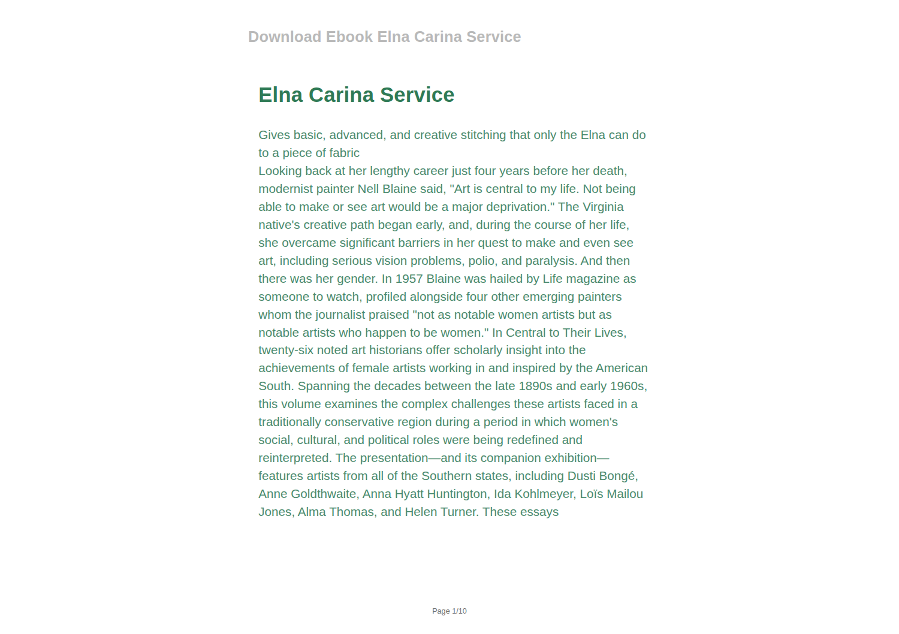Download Ebook Elna Carina Service
Elna Carina Service
Gives basic, advanced, and creative stitching that only the Elna can do to a piece of fabric
Looking back at her lengthy career just four years before her death, modernist painter Nell Blaine said, "Art is central to my life. Not being able to make or see art would be a major deprivation." The Virginia native's creative path began early, and, during the course of her life, she overcame significant barriers in her quest to make and even see art, including serious vision problems, polio, and paralysis. And then there was her gender. In 1957 Blaine was hailed by Life magazine as someone to watch, profiled alongside four other emerging painters whom the journalist praised "not as notable women artists but as notable artists who happen to be women." In Central to Their Lives, twenty-six noted art historians offer scholarly insight into the achievements of female artists working in and inspired by the American South. Spanning the decades between the late 1890s and early 1960s, this volume examines the complex challenges these artists faced in a traditionally conservative region during a period in which women's social, cultural, and political roles were being redefined and reinterpreted. The presentation—and its companion exhibition—features artists from all of the Southern states, including Dusti Bongé, Anne Goldthwaite, Anna Hyatt Huntington, Ida Kohlmeyer, Loïs Mailou Jones, Alma Thomas, and Helen Turner. These essays
Page 1/10